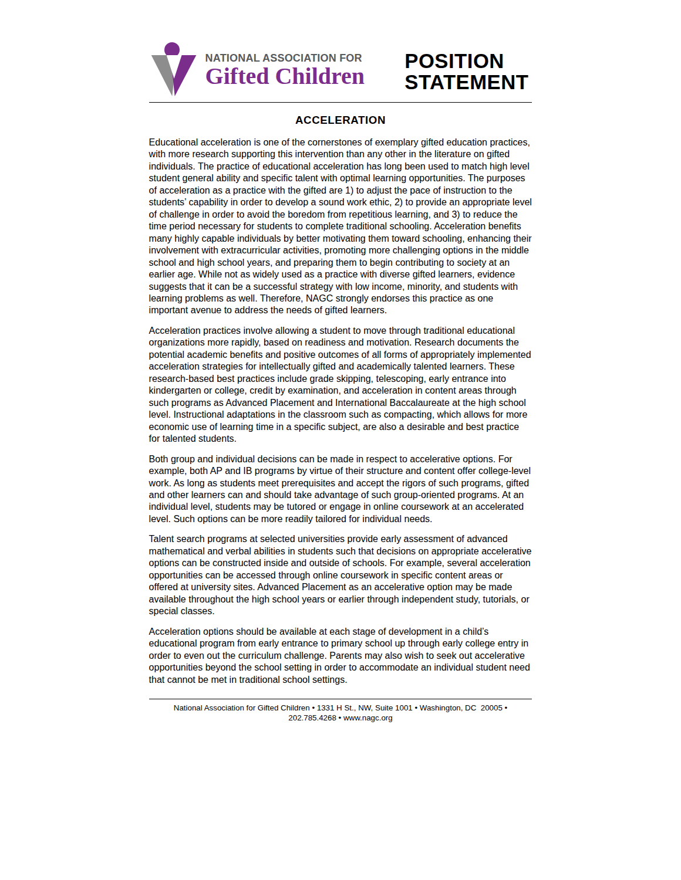National Association for
Gifted Children
POSITION
STATEMENT
ACCELERATION
Educational acceleration is one of the cornerstones of exemplary gifted education practices, with more research supporting this intervention than any other in the literature on gifted individuals. The practice of educational acceleration has long been used to match high level student general ability and specific talent with optimal learning opportunities. The purposes of acceleration as a practice with the gifted are 1) to adjust the pace of instruction to the students’ capability in order to develop a sound work ethic, 2) to provide an appropriate level of challenge in order to avoid the boredom from repetitious learning, and 3) to reduce the time period necessary for students to complete traditional schooling. Acceleration benefits many highly capable individuals by better motivating them toward schooling, enhancing their involvement with extracurricular activities, promoting more challenging options in the middle school and high school years, and preparing them to begin contributing to society at an earlier age. While not as widely used as a practice with diverse gifted learners, evidence suggests that it can be a successful strategy with low income, minority, and students with learning problems as well. Therefore, NAGC strongly endorses this practice as one important avenue to address the needs of gifted learners.
Acceleration practices involve allowing a student to move through traditional educational organizations more rapidly, based on readiness and motivation. Research documents the potential academic benefits and positive outcomes of all forms of appropriately implemented acceleration strategies for intellectually gifted and academically talented learners. These research-based best practices include grade skipping, telescoping, early entrance into kindergarten or college, credit by examination, and acceleration in content areas through such programs as Advanced Placement and International Baccalaureate at the high school level. Instructional adaptations in the classroom such as compacting, which allows for more economic use of learning time in a specific subject, are also a desirable and best practice for talented students.
Both group and individual decisions can be made in respect to accelerative options. For example, both AP and IB programs by virtue of their structure and content offer college-level work. As long as students meet prerequisites and accept the rigors of such programs, gifted and other learners can and should take advantage of such group-oriented programs. At an individual level, students may be tutored or engage in online coursework at an accelerated level. Such options can be more readily tailored for individual needs.
Talent search programs at selected universities provide early assessment of advanced mathematical and verbal abilities in students such that decisions on appropriate accelerative options can be constructed inside and outside of schools. For example, several acceleration opportunities can be accessed through online coursework in specific content areas or offered at university sites. Advanced Placement as an accelerative option may be made available throughout the high school years or earlier through independent study, tutorials, or special classes.
Acceleration options should be available at each stage of development in a child’s educational program from early entrance to primary school up through early college entry in order to even out the curriculum challenge. Parents may also wish to seek out accelerative opportunities beyond the school setting in order to accommodate an individual student need that cannot be met in traditional school settings.
National Association for Gifted Children • 1331 H St., NW, Suite 1001 • Washington, DC 20005 • 202.785.4268 • www.nagc.org